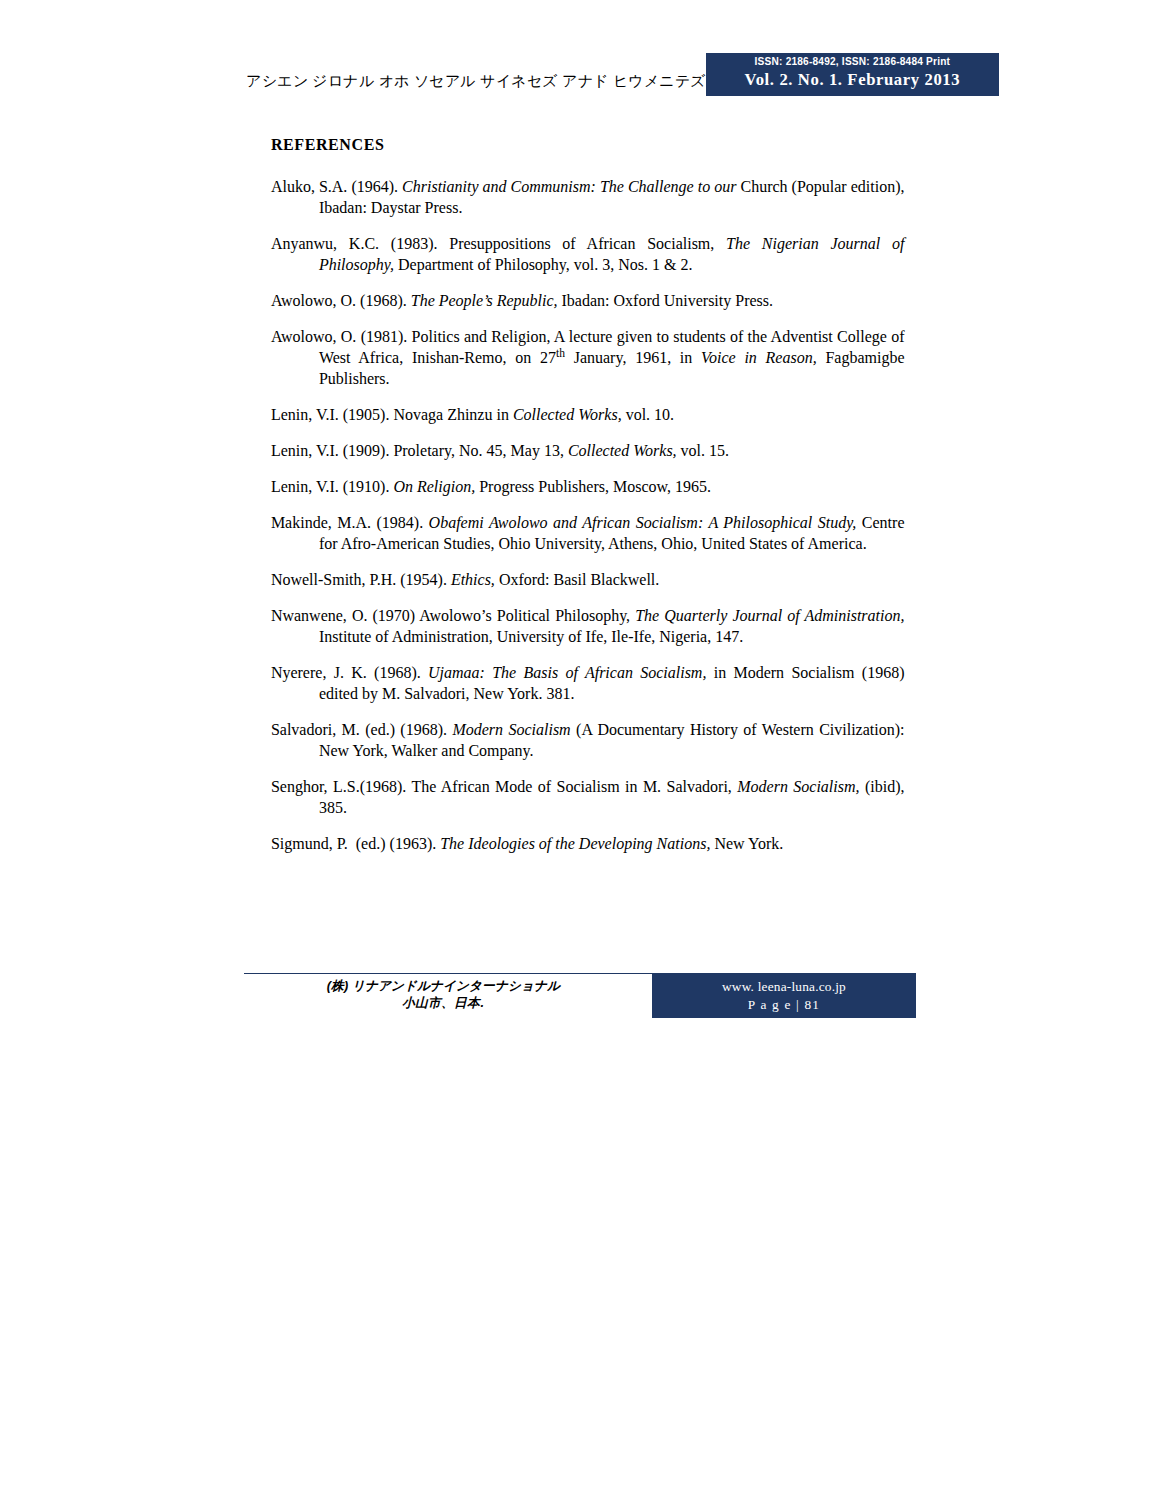アシエン ジロナル オホ ソセアル サイネセズ アナド ヒウメニテズ
ISSN: 2186-8492, ISSN: 2186-8484 Print
Vol. 2. No. 1. February 2013
REFERENCES
Aluko, S.A. (1964). Christianity and Communism: The Challenge to our Church (Popular edition), Ibadan: Daystar Press.
Anyanwu, K.C. (1983). Presuppositions of African Socialism, The Nigerian Journal of Philosophy, Department of Philosophy, vol. 3, Nos. 1 & 2.
Awolowo, O. (1968). The People’s Republic, Ibadan: Oxford University Press.
Awolowo, O. (1981). Politics and Religion, A lecture given to students of the Adventist College of West Africa, Inishan-Remo, on 27th January, 1961, in Voice in Reason, Fagbamigbe Publishers.
Lenin, V.I. (1905). Novaga Zhinzu in Collected Works, vol. 10.
Lenin, V.I. (1909). Proletary, No. 45, May 13, Collected Works, vol. 15.
Lenin, V.I. (1910). On Religion, Progress Publishers, Moscow, 1965.
Makinde, M.A. (1984). Obafemi Awolowo and African Socialism: A Philosophical Study, Centre for Afro-American Studies, Ohio University, Athens, Ohio, United States of America.
Nowell-Smith, P.H. (1954). Ethics, Oxford: Basil Blackwell.
Nwanwene, O. (1970) Awolowo’s Political Philosophy, The Quarterly Journal of Administration, Institute of Administration, University of Ife, Ile-Ife, Nigeria, 147.
Nyerere, J. K. (1968). Ujamaa: The Basis of African Socialism, in Modern Socialism (1968) edited by M. Salvadori, New York. 381.
Salvadori, M. (ed.) (1968). Modern Socialism (A Documentary History of Western Civilization): New York, Walker and Company.
Senghor, L.S.(1968). The African Mode of Socialism in M. Salvadori, Modern Socialism, (ibid), 385.
Sigmund, P. (ed.) (1963). The Ideologies of the Developing Nations, New York.
(株) リナアンドルナインターナショナル
小山市、日本.
www. leena-luna.co.jp
P a g e | 81